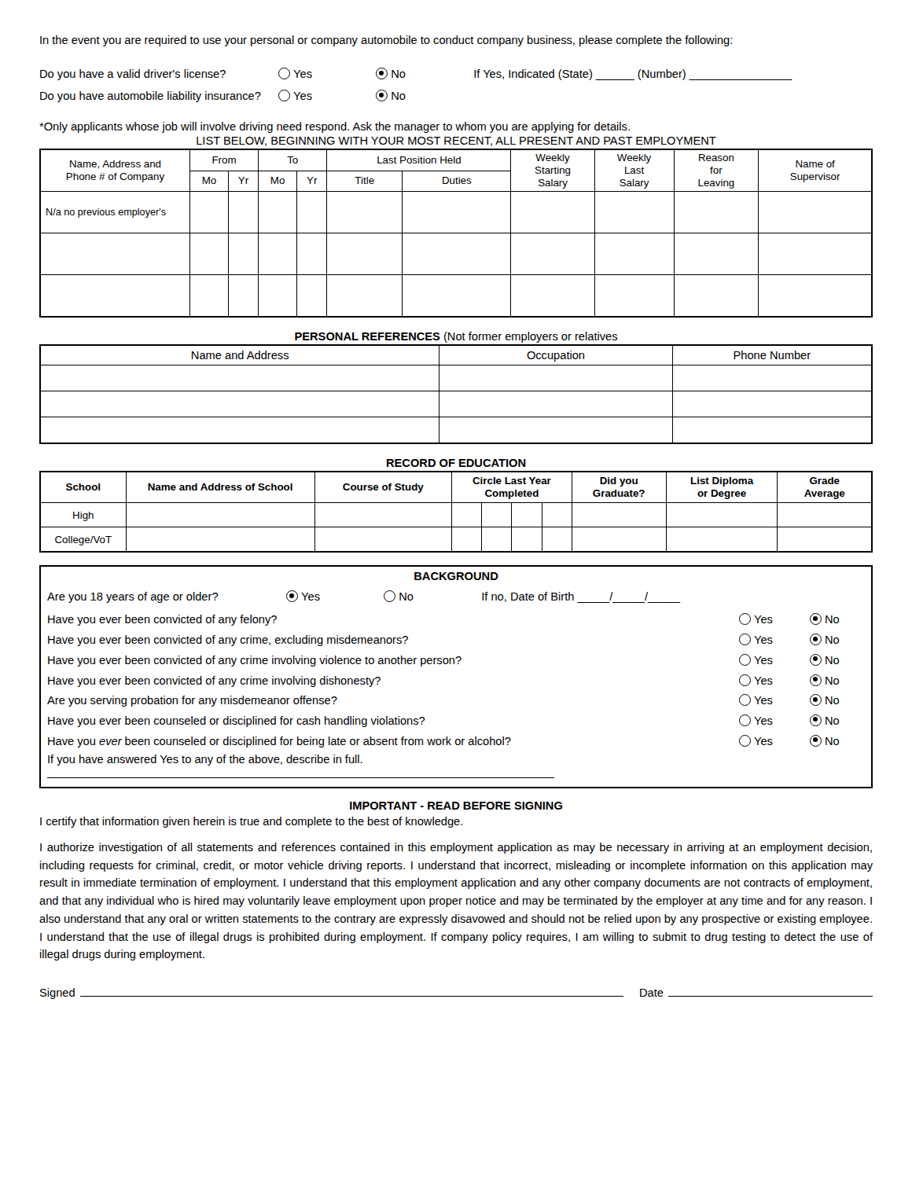In the event you are required to use your personal or company automobile to conduct company business, please complete the following:
Do you have a valid driver's license? Yes No If Yes, Indicated (State) ______ (Number) ________________
Do you have automobile liability insurance? Yes No
*Only applicants whose job will involve driving need respond. Ask the manager to whom you are applying for details.
LIST BELOW, BEGINNING WITH YOUR MOST RECENT, ALL PRESENT AND PAST EMPLOYMENT
| Name, Address and Phone # of Company | From | To | Last Position Held | Weekly Starting Salary | Weekly Last Salary | Reason for Leaving | Name of Supervisor |
| --- | --- | --- | --- | --- | --- | --- | --- |
| Mo | Yr | Mo | Yr | Title | Duties |
| N/a no previous employer's | | | | | | | | | | |
PERSONAL REFERENCES (Not former employers or relatives
| Name and Address | Occupation | Phone Number |
| --- | --- | --- |
RECORD OF EDUCATION
| School | Name and Address of School | Course of Study | Circle Last Year Completed | Did you Graduate? | List Diploma or Degree | Grade Average |
| --- | --- | --- | --- | --- | --- | --- |
| High | | | | | | | | | |
| College/VoT | | | | | | | | | |
BACKGROUND
Are you 18 years of age or older? Yes No If no, Date of Birth _____/_____/_____
Have you ever been convicted of any felony? Yes No
Have you ever been convicted of any crime, excluding misdemeanors? Yes No
Have you ever been convicted of any crime involving violence to another person? Yes No
Have you ever been convicted of any crime involving dishonesty? Yes No
Are you serving probation for any misdemeanor offense? Yes No
Have you ever been counseled or disciplined for cash handling violations? Yes No
Have you ever been counseled or disciplined for being late or absent from work or alcohol? Yes No
If you have answered Yes to any of the above, describe in full.
IMPORTANT - READ BEFORE SIGNING
I certify that information given herein is true and complete to the best of knowledge.
I authorize investigation of all statements and references contained in this employment application as may be necessary in arriving at an employment decision, including requests for criminal, credit, or motor vehicle driving reports. I understand that incorrect, misleading or incomplete information on this application may result in immediate termination of employment. I understand that this employment application and any other company documents are not contracts of employment, and that any individual who is hired may voluntarily leave employment upon proper notice and may be terminated by the employer at any time and for any reason. I also understand that any oral or written statements to the contrary are expressly disavowed and should not be relied upon by any prospective or existing employee. I understand that the use of illegal drugs is prohibited during employment. If company policy requires, I am willing to submit to drug testing to detect the use of illegal drugs during employment.
Signed Date